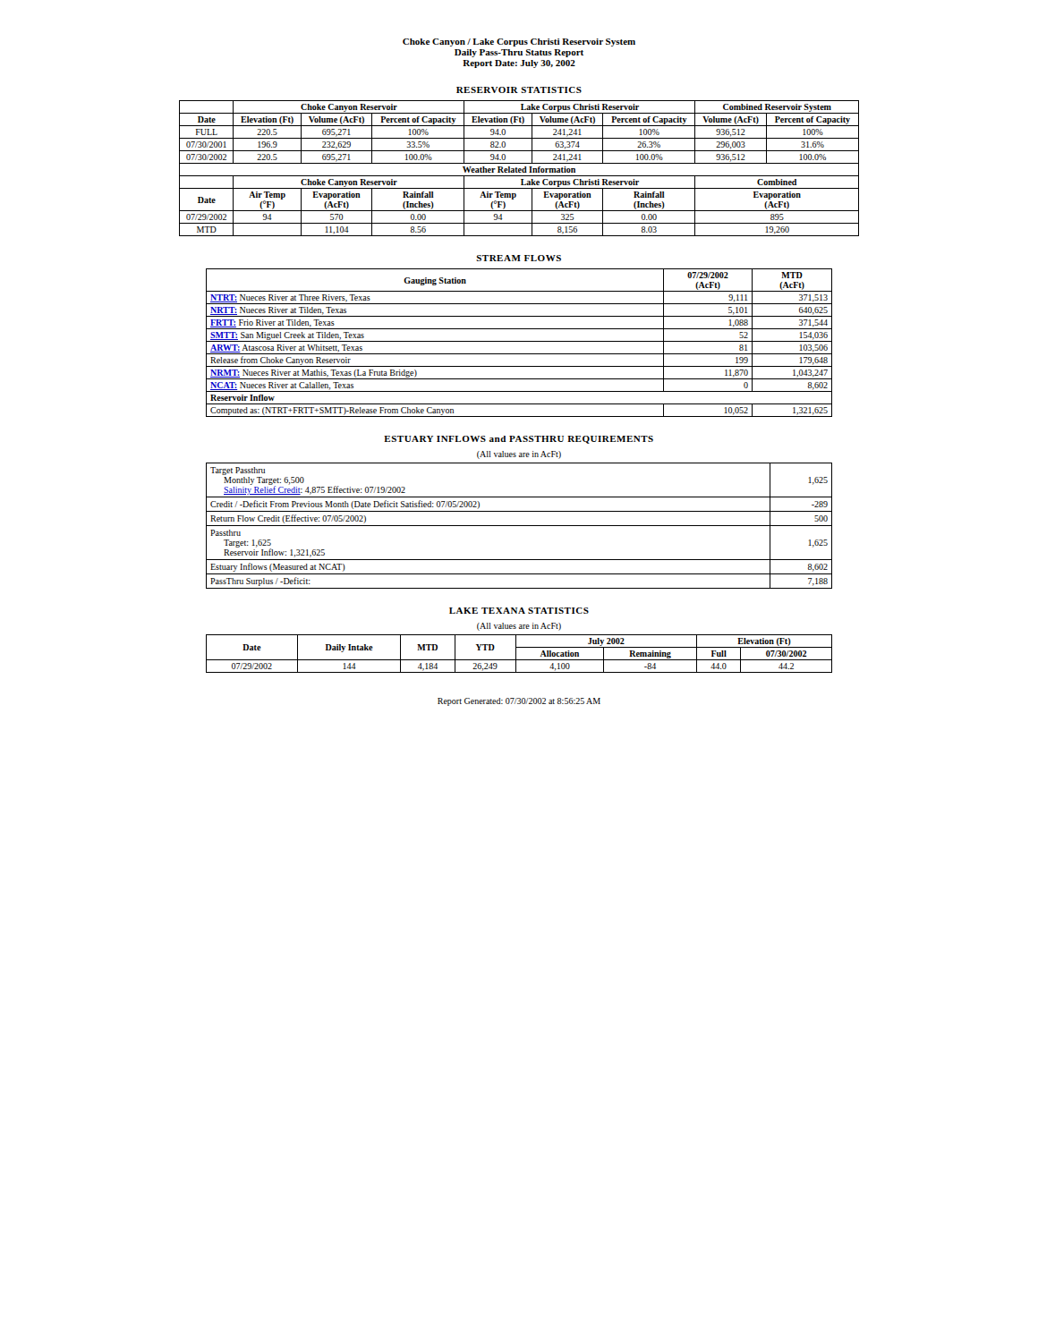Choke Canyon / Lake Corpus Christi Reservoir System
Daily Pass-Thru Status Report
Report Date: July 30, 2002
RESERVOIR STATISTICS
| | Choke Canyon Reservoir | Lake Corpus Christi Reservoir | Combined Reservoir System |
| --- | --- | --- | --- |
| Date | Elevation (Ft) | Volume (AcFt) | Percent of Capacity | Elevation (Ft) | Volume (AcFt) | Percent of Capacity | Volume (AcFt) | Percent of Capacity |
| FULL | 220.5 | 695,271 | 100% | 94.0 | 241,241 | 100% | 936,512 | 100% |
| 07/30/2001 | 196.9 | 232,629 | 33.5% | 82.0 | 63,374 | 26.3% | 296,003 | 31.6% |
| 07/30/2002 | 220.5 | 695,271 | 100.0% | 94.0 | 241,241 | 100.0% | 936,512 | 100.0% |
| Weather Related Information |
| | Choke Canyon Reservoir | Lake Corpus Christi Reservoir | Combined |
| Date | Air Temp (°F) | Evaporation (AcFt) | Rainfall (Inches) | Air Temp (°F) | Evaporation (AcFt) | Rainfall (Inches) | Evaporation (AcFt) |
| 07/29/2002 | 94 | 570 | 0.00 | 94 | 325 | 0.00 | 895 |
| MTD | | 11,104 | 8.56 | | 8,156 | 8.03 | 19,260 |
STREAM FLOWS
| Gauging Station | 07/29/2002 (AcFt) | MTD (AcFt) |
| --- | --- | --- |
| NTRT: Nueces River at Three Rivers, Texas | 9,111 | 371,513 |
| NRTT: Nueces River at Tilden, Texas | 5,101 | 640,625 |
| FRTT: Frio River at Tilden, Texas | 1,088 | 371,544 |
| SMTT: San Miguel Creek at Tilden, Texas | 52 | 154,036 |
| ARWT: Atascosa River at Whitsett, Texas | 81 | 103,506 |
| Release from Choke Canyon Reservoir | 199 | 179,648 |
| NRMT: Nueces River at Mathis, Texas (La Fruta Bridge) | 11,870 | 1,043,247 |
| NCAT: Nueces River at Calallen, Texas | 0 | 8,602 |
| Reservoir Inflow |
| Computed as: (NTRT+FRTT+SMTT)-Release From Choke Canyon | 10,052 | 1,321,625 |
ESTUARY INFLOWS and PASSTHRU REQUIREMENTS
(All values are in AcFt)
| Target Passthru Monthly Target: 6,500 Salinity Relief Credit : 4,875 Effective: 07/19/2002 | 1,625 |
| Credit / -Deficit From Previous Month (Date Deficit Satisfied: 07/05/2002) | -289 |
| Return Flow Credit (Effective: 07/05/2002) | 500 |
| Passthru Target: 1,625 Reservoir Inflow: 1,321,625 | 1,625 |
| Estuary Inflows (Measured at NCAT) | 8,602 |
| PassThru Surplus / -Deficit: | 7,188 |
LAKE TEXANA STATISTICS
(All values are in AcFt)
| Date | Daily Intake | MTD | YTD | July 2002 | Elevation (Ft) |
| --- | --- | --- | --- | --- | --- |
| Allocation | Remaining | Full | 07/30/2002 |
| 07/29/2002 | 144 | 4,184 | 26,249 | 4,100 | -84 | 44.0 | 44.2 |
Report Generated: 07/30/2002 at 8:56:25 AM